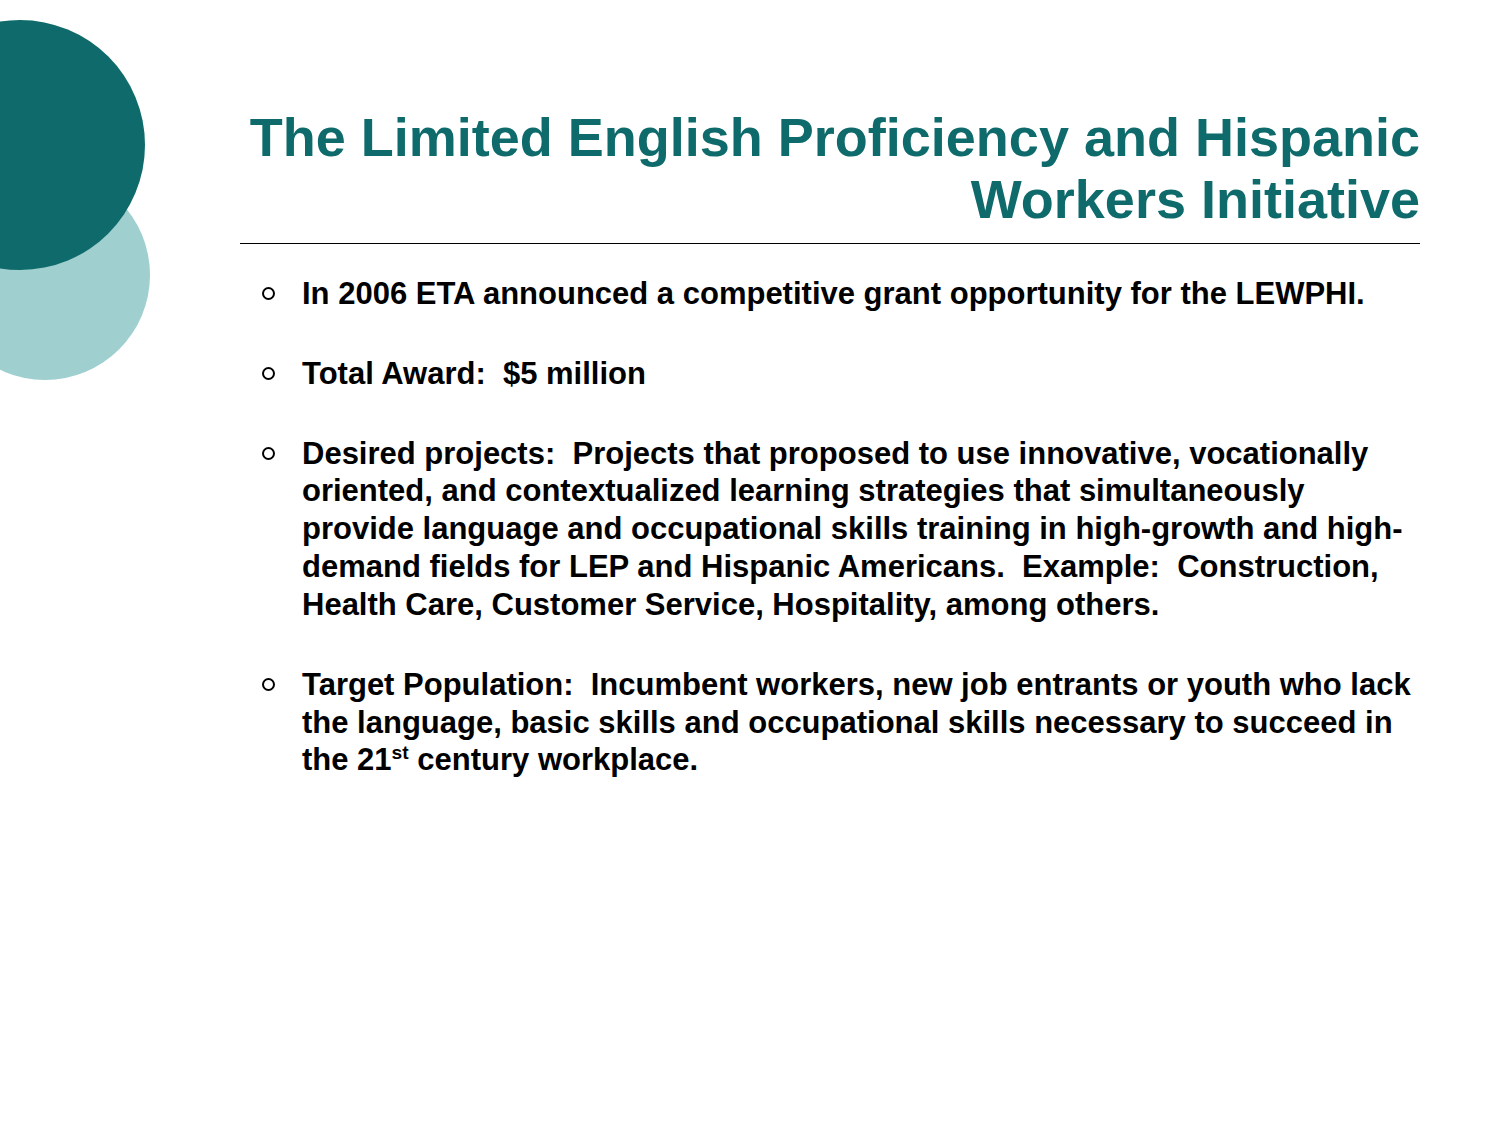The Limited English Proficiency and Hispanic Workers Initiative
In 2006 ETA announced a competitive grant opportunity for the LEWPHI.
Total Award: $5 million
Desired projects: Projects that proposed to use innovative, vocationally oriented, and contextualized learning strategies that simultaneously provide language and occupational skills training in high-growth and high-demand fields for LEP and Hispanic Americans. Example: Construction, Health Care, Customer Service, Hospitality, among others.
Target Population: Incumbent workers, new job entrants or youth who lack the language, basic skills and occupational skills necessary to succeed in the 21st century workplace.